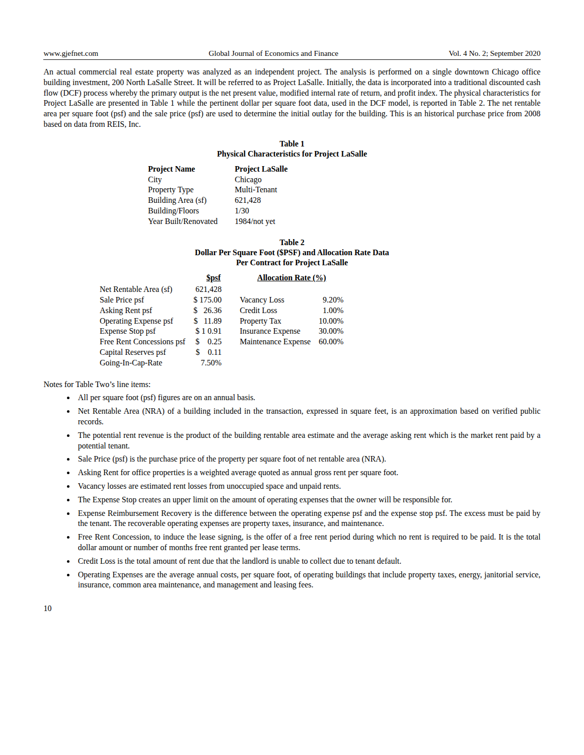www.gjefnet.com Global Journal of Economics and Finance Vol. 4 No. 2; September 2020
An actual commercial real estate property was analyzed as an independent project. The analysis is performed on a single downtown Chicago office building investment, 200 North LaSalle Street. It will be referred to as Project LaSalle. Initially, the data is incorporated into a traditional discounted cash flow (DCF) process whereby the primary output is the net present value, modified internal rate of return, and profit index. The physical characteristics for Project LaSalle are presented in Table 1 while the pertinent dollar per square foot data, used in the DCF model, is reported in Table 2. The net rentable area per square foot (psf) and the sale price (psf) are used to determine the initial outlay for the building. This is an historical purchase price from 2008 based on data from REIS, Inc.
Table 1
Physical Characteristics for Project LaSalle
| Project Name | Project LaSalle |
| City | Chicago |
| Property Type | Multi-Tenant |
| Building Area (sf) | 621,428 |
| Building/Floors | 1/30 |
| Year Built/Renovated | 1984/not yet |
Table 2
Dollar Per Square Foot ($PSF) and Allocation Rate Data
Per Contract for Project LaSalle
| | $psf | Allocation Rate (%) |
| Net Rentable Area (sf) | 621,428 | | |
| Sale Price psf | $ 175.00 | Vacancy Loss | 9.20% |
| Asking Rent psf | $ 26.36 | Credit Loss | 1.00% |
| Operating Expense psf | $ 11.89 | Property Tax | 10.00% |
| Expense Stop psf | $ 1 0.91 | Insurance Expense | 30.00% |
| Free Rent Concessions psf | $ 0.25 | Maintenance Expense | 60.00% |
| Capital Reserves psf | $ 0.11 | | |
| Going-In-Cap-Rate | 7.50% | | |
Notes for Table Two’s line items:
All per square foot (psf) figures are on an annual basis.
Net Rentable Area (NRA) of a building included in the transaction, expressed in square feet, is an approximation based on verified public records.
The potential rent revenue is the product of the building rentable area estimate and the average asking rent which is the market rent paid by a potential tenant.
Sale Price (psf) is the purchase price of the property per square foot of net rentable area (NRA).
Asking Rent for office properties is a weighted average quoted as annual gross rent per square foot.
Vacancy losses are estimated rent losses from unoccupied space and unpaid rents.
The Expense Stop creates an upper limit on the amount of operating expenses that the owner will be responsible for.
Expense Reimbursement Recovery is the difference between the operating expense psf and the expense stop psf. The excess must be paid by the tenant. The recoverable operating expenses are property taxes, insurance, and maintenance.
Free Rent Concession, to induce the lease signing, is the offer of a free rent period during which no rent is required to be paid. It is the total dollar amount or number of months free rent granted per lease terms.
Credit Loss is the total amount of rent due that the landlord is unable to collect due to tenant default.
Operating Expenses are the average annual costs, per square foot, of operating buildings that include property taxes, energy, janitorial service, insurance, common area maintenance, and management and leasing fees.
10